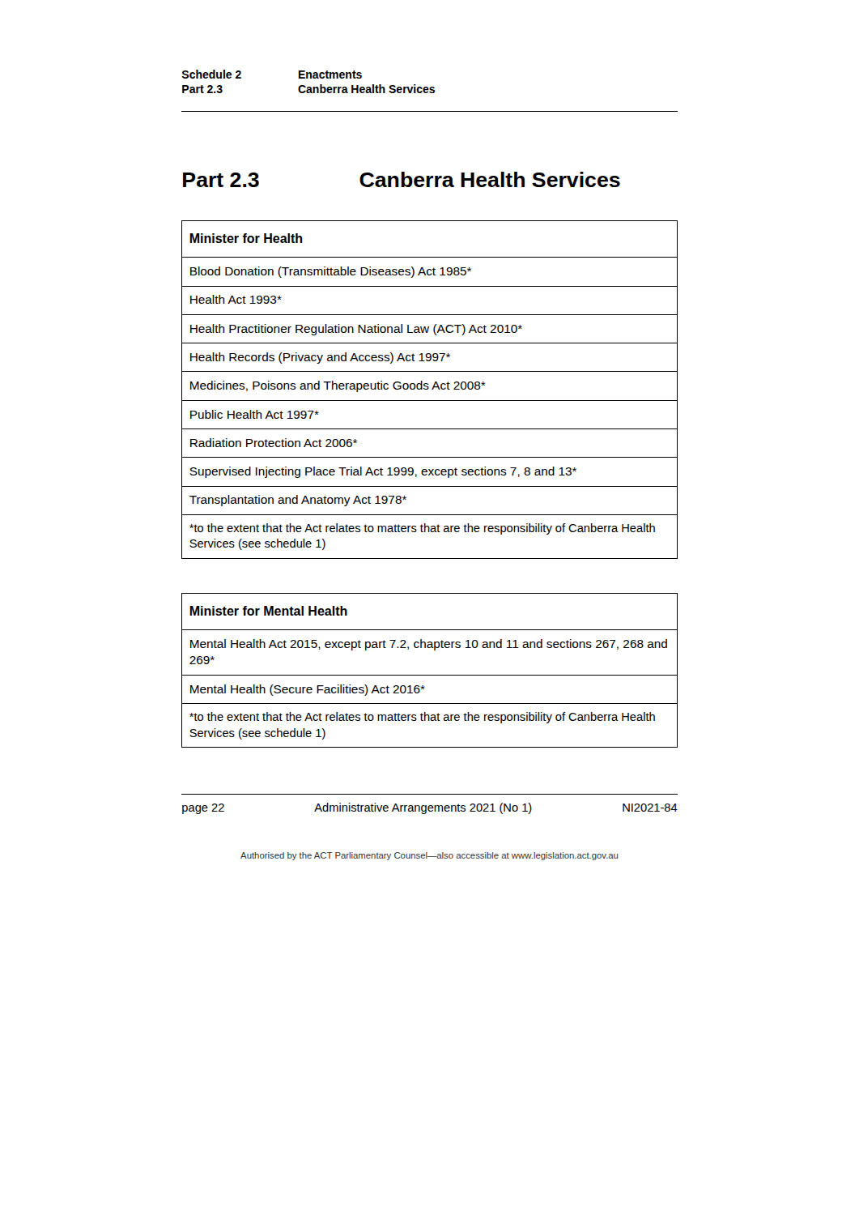Schedule 2
Enactments
Part 2.3
Canberra Health Services
Part 2.3 Canberra Health Services
| Minister for Health |
| --- |
| Blood Donation (Transmittable Diseases) Act 1985* |
| Health Act 1993* |
| Health Practitioner Regulation National Law (ACT) Act 2010* |
| Health Records (Privacy and Access) Act 1997* |
| Medicines, Poisons and Therapeutic Goods Act 2008* |
| Public Health Act 1997* |
| Radiation Protection Act 2006* |
| Supervised Injecting Place Trial Act 1999, except sections 7, 8 and 13* |
| Transplantation and Anatomy Act 1978* |
| *to the extent that the Act relates to matters that are the responsibility of Canberra Health Services (see schedule 1) |
| Minister for Mental Health |
| --- |
| Mental Health Act 2015, except part 7.2, chapters 10 and 11 and sections 267, 268 and 269* |
| Mental Health (Secure Facilities) Act 2016* |
| *to the extent that the Act relates to matters that are the responsibility of Canberra Health Services (see schedule 1) |
page 22
Administrative Arrangements 2021 (No 1)
NI2021-84
Authorised by the ACT Parliamentary Counsel—also accessible at www.legislation.act.gov.au